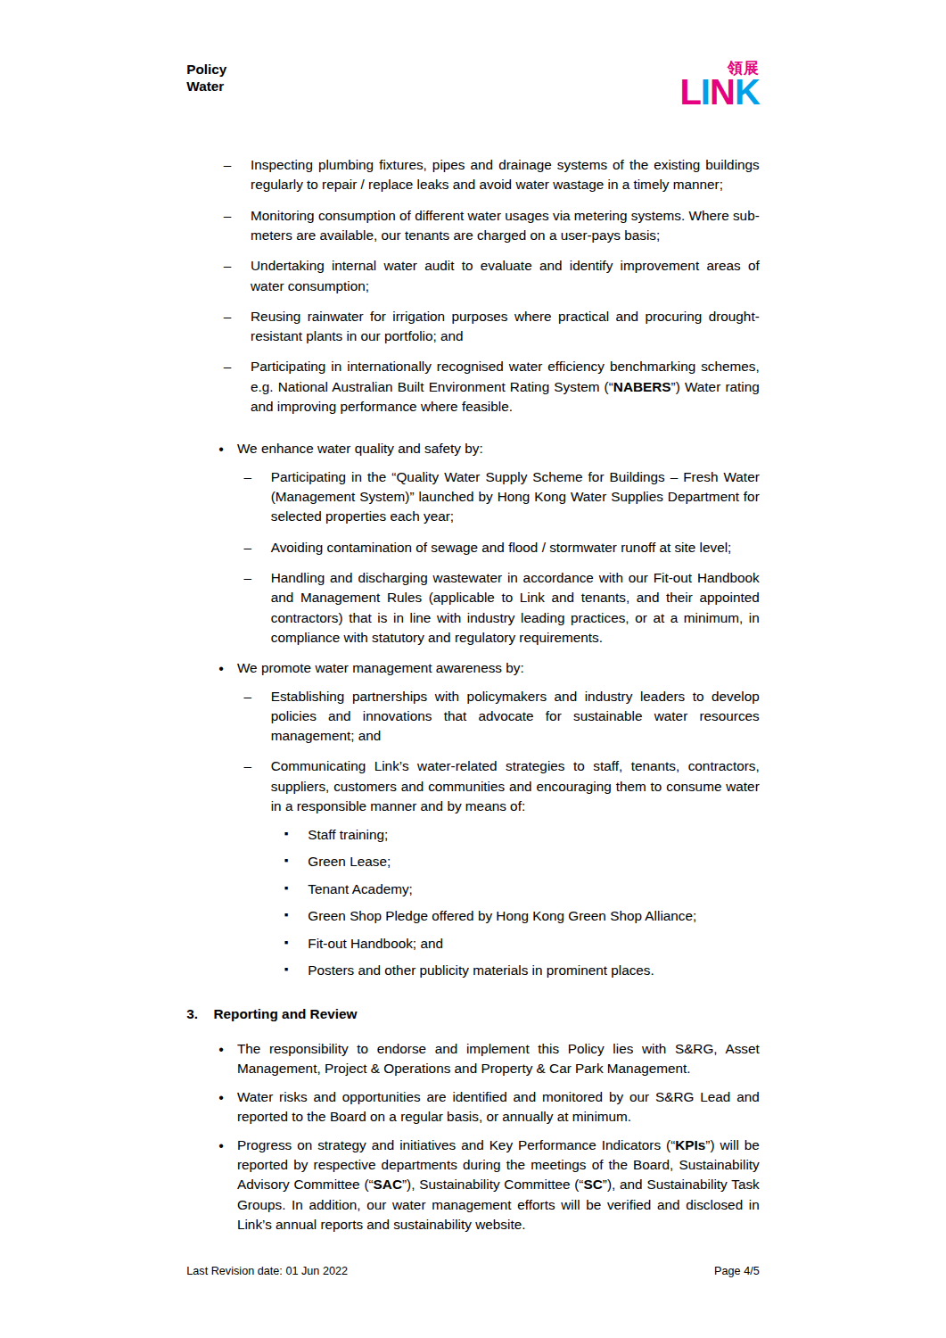Policy
Water
領展
LINK
Inspecting plumbing fixtures, pipes and drainage systems of the existing buildings regularly to repair / replace leaks and avoid water wastage in a timely manner;
Monitoring consumption of different water usages via metering systems. Where sub-meters are available, our tenants are charged on a user-pays basis;
Undertaking internal water audit to evaluate and identify improvement areas of water consumption;
Reusing rainwater for irrigation purposes where practical and procuring drought-resistant plants in our portfolio; and
Participating in internationally recognised water efficiency benchmarking schemes, e.g. National Australian Built Environment Rating System (“NABERS”) Water rating and improving performance where feasible.
We enhance water quality and safety by:
Participating in the “Quality Water Supply Scheme for Buildings – Fresh Water (Management System)” launched by Hong Kong Water Supplies Department for selected properties each year;
Avoiding contamination of sewage and flood / stormwater runoff at site level;
Handling and discharging wastewater in accordance with our Fit-out Handbook and Management Rules (applicable to Link and tenants, and their appointed contractors) that is in line with industry leading practices, or at a minimum, in compliance with statutory and regulatory requirements.
We promote water management awareness by:
Establishing partnerships with policymakers and industry leaders to develop policies and innovations that advocate for sustainable water resources management; and
Communicating Link’s water-related strategies to staff, tenants, contractors, suppliers, customers and communities and encouraging them to consume water in a responsible manner and by means of:
Staff training;
Green Lease;
Tenant Academy;
Green Shop Pledge offered by Hong Kong Green Shop Alliance;
Fit-out Handbook; and
Posters and other publicity materials in prominent places.
3. Reporting and Review
The responsibility to endorse and implement this Policy lies with S&RG, Asset Management, Project & Operations and Property & Car Park Management.
Water risks and opportunities are identified and monitored by our S&RG Lead and reported to the Board on a regular basis, or annually at minimum.
Progress on strategy and initiatives and Key Performance Indicators (“KPIs”) will be reported by respective departments during the meetings of the Board, Sustainability Advisory Committee (“SAC”), Sustainability Committee (“SC”), and Sustainability Task Groups. In addition, our water management efforts will be verified and disclosed in Link’s annual reports and sustainability website.
Last Revision date: 01 Jun 2022
Page 4/5